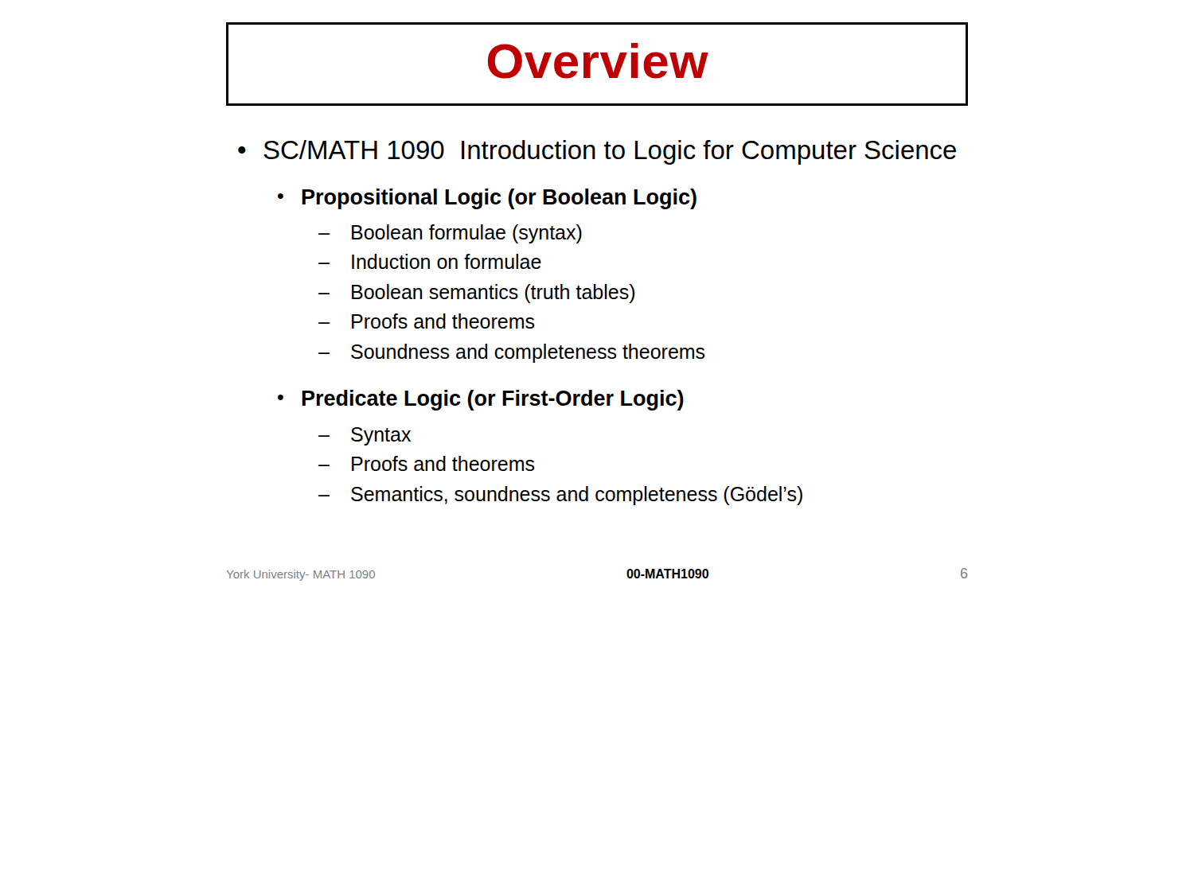Overview
SC/MATH 1090 Introduction to Logic for Computer Science
Propositional Logic (or Boolean Logic)
Boolean formulae (syntax)
Induction on formulae
Boolean semantics (truth tables)
Proofs and theorems
Soundness and completeness theorems
Predicate Logic (or First-Order Logic)
Syntax
Proofs and theorems
Semantics, soundness and completeness (Gödel’s)
York University- MATH 1090 00-MATH1090 6